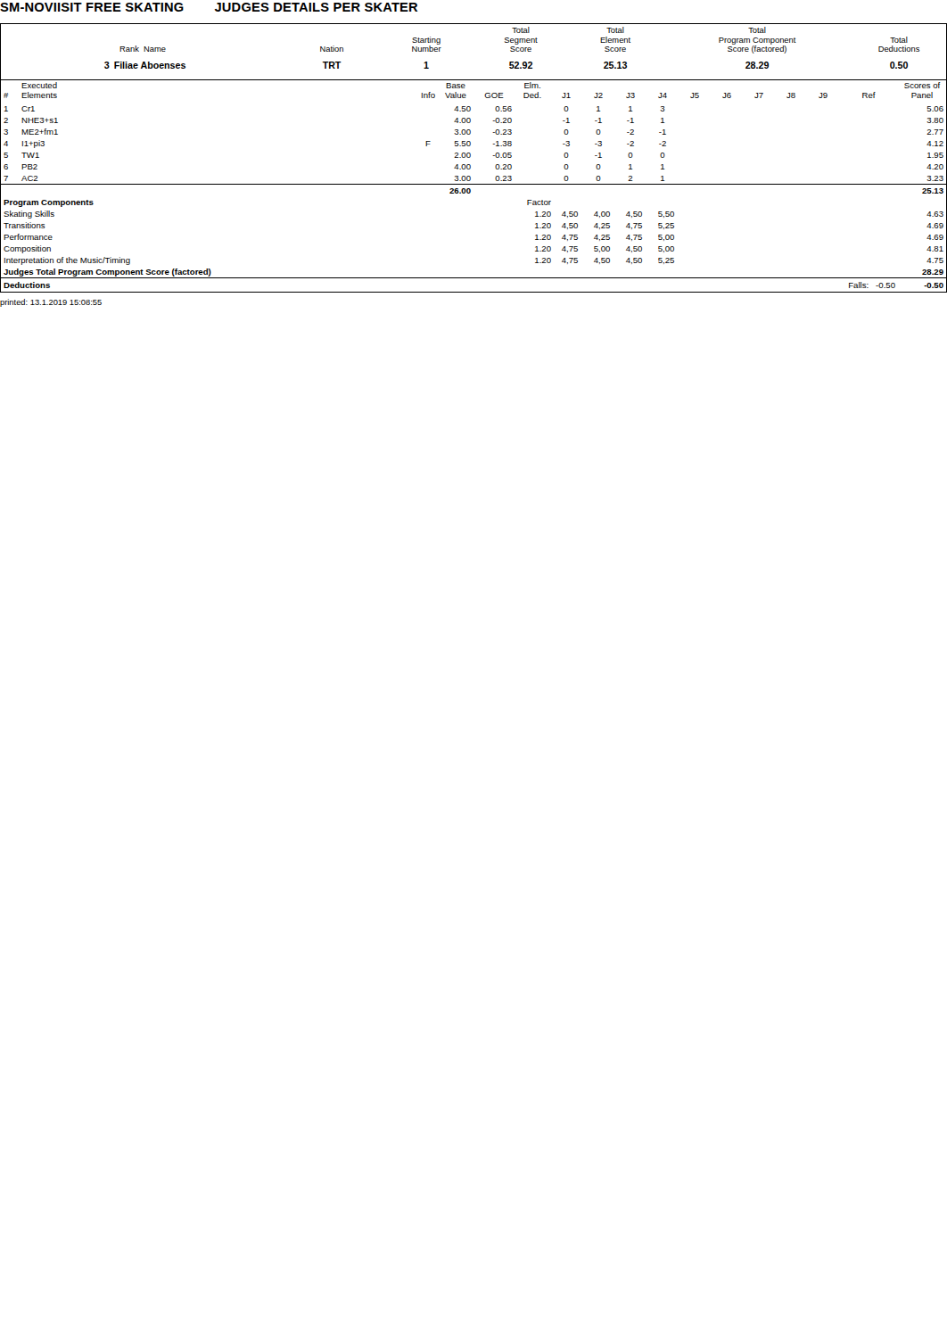SM-NOVIISIT FREE SKATING JUDGES DETAILS PER SKATER
| / Rank Name / Nation / Starting Number / Total Segment Score / Total Element Score / Total Program Component Score (factored) / Total Deductions / / --- / --- / --- / --- / --- / --- / --- / / 3 Filiae Aboenses / TRT / 1 / 52.92 / 25.13 / 28.29 / 0.50 / / # / Executed Elements / Info / Base Value / GOE / Elm. Ded. / J1 / J2 / J3 / J4 / J5 / J6 / J7 / J8 / J9 / Ref / Scores of Panel / / --- / --- / --- / --- / --- / --- / --- / --- / --- / --- / --- / --- / --- / --- / --- / --- / --- / / 1 / Cr1 / / 4.50 / 0.56 / / 0 / 1 / 1 / 3 / / / / / / / 5.06 / / 2 / NHE3+s1 / / 4.00 / -0.20 / / -1 / -1 / -1 / 1 / / / / / / / 3.80 / / 3 / ME2+fm1 / / 3.00 / -0.23 / / 0 / 0 / -2 / -1 / / / / / / / 2.77 / / 4 / I1+pi3 / F / 5.50 / -1.38 / / -3 / -3 / -2 / -2 / / / / / / / 4.12 / / 5 / TW1 / / 2.00 / -0.05 / / 0 / -1 / 0 / 0 / / / / / / / 1.95 / / 6 / PB2 / / 4.00 / 0.20 / / 0 / 0 / 1 / 1 / / / / / / / 4.20 / / 7 / AC2 / / 3.00 / 0.23 / / 0 / 0 / 2 / 1 / / / / / / / 3.23 / / / / / 26.00 / / / / / / / / / / / / / 25.13 / / Program Components / Factor / / / / / / / / / / / / / Skating Skills / 1.20 / 4,50 / 4,00 / 4,50 / 5,50 / / / / / / / 4.63 / / Transitions / 1.20 / 4,50 / 4,25 / 4,75 / 5,25 / / / / / / / 4.69 / / Performance / 1.20 / 4,75 / 4,25 / 4,75 / 5,00 / / / / / / / 4.69 / / Composition / 1.20 / 4,75 / 5,00 / 4,50 / 5,00 / / / / / / / 4.81 / / Interpretation of the Music/Timing / 1.20 / 4,75 / 4,50 / 4,50 / 5,25 / / / / / / / 4.75 / / Judges Total Program Component Score (factored) / / / / / / / / / / / / 28.29 / / Deductions / Falls: -0.50 / -0.50 / |
printed: 13.1.2019 15:08:55